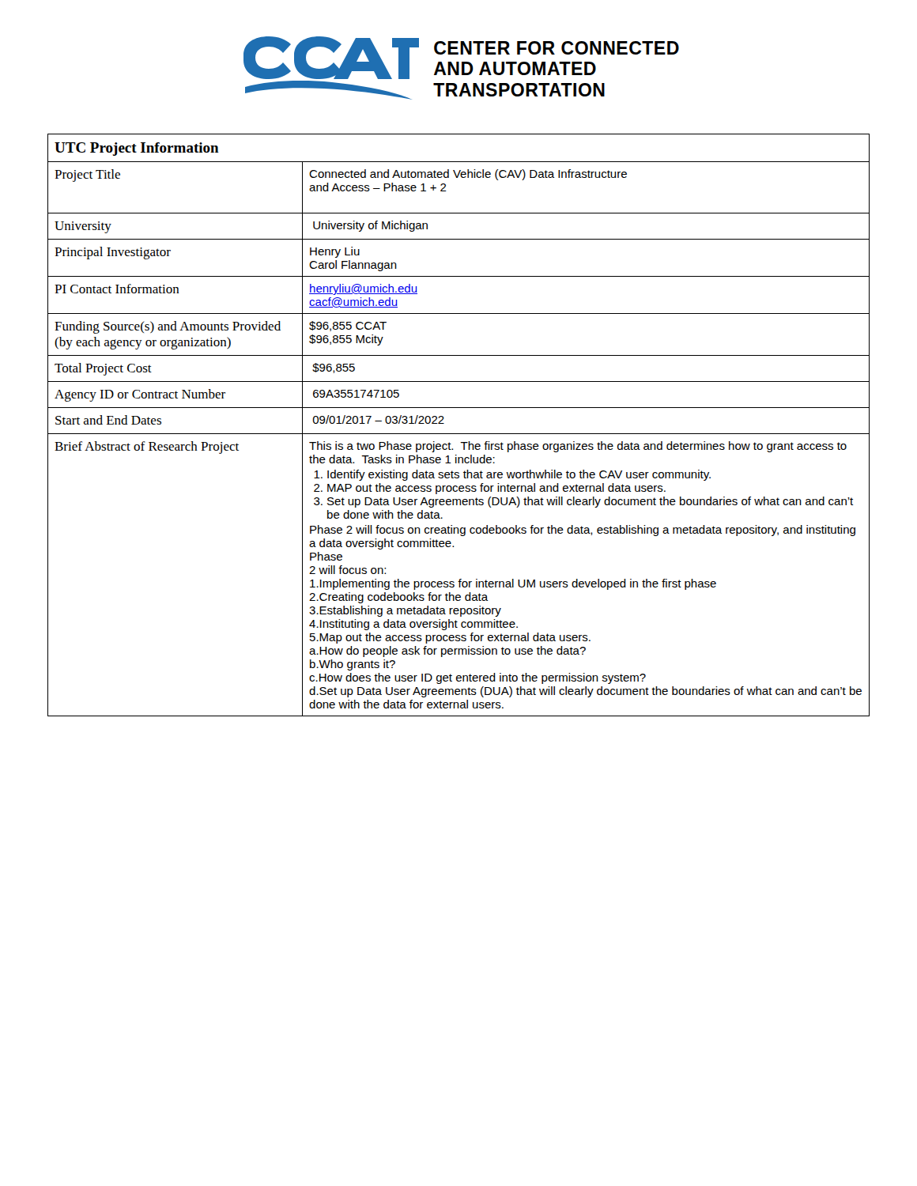CENTER FOR CONNECTED
AND AUTOMATED
TRANSPORTATION
| UTC Project Information |
| Project Title | Connected and Automated Vehicle (CAV) Data Infrastructure and Access – Phase 1 + 2 |
| University | University of Michigan |
| Principal Investigator | Henry Liu Carol Flannagan |
| PI Contact Information | henryliu@umich.edu cacf@umich.edu |
| Funding Source(s) and Amounts Provided (by each agency or organization) | $96,855 CCAT $96,855 Mcity |
| Total Project Cost | $96,855 |
| Agency ID or Contract Number | 69A3551747105 |
| Start and End Dates | 09/01/2017 – 03/31/2022 |
| Brief Abstract of Research Project | This is a two Phase project. The first phase organizes the data and determines how to grant access to the data. Tasks in Phase 1 include: Identify existing data sets that are worthwhile to the CAV user community. MAP out the access process for internal and external data users. Set up Data User Agreements (DUA) that will clearly document the boundaries of what can and can’t be done with the data. Phase 2 will focus on creating codebooks for the data, establishing a metadata repository, and instituting a data oversight committee. Phase 2 will focus on: 1.Implementing the process for internal UM users developed in the first phase 2.Creating codebooks for the data 3.Establishing a metadata repository 4.Instituting a data oversight committee. 5.Map out the access process for external data users. a.How do people ask for permission to use the data? b.Who grants it? c.How does the user ID get entered into the permission system? d.Set up Data User Agreements (DUA) that will clearly document the boundaries of what can and can’t be done with the data for external users. |